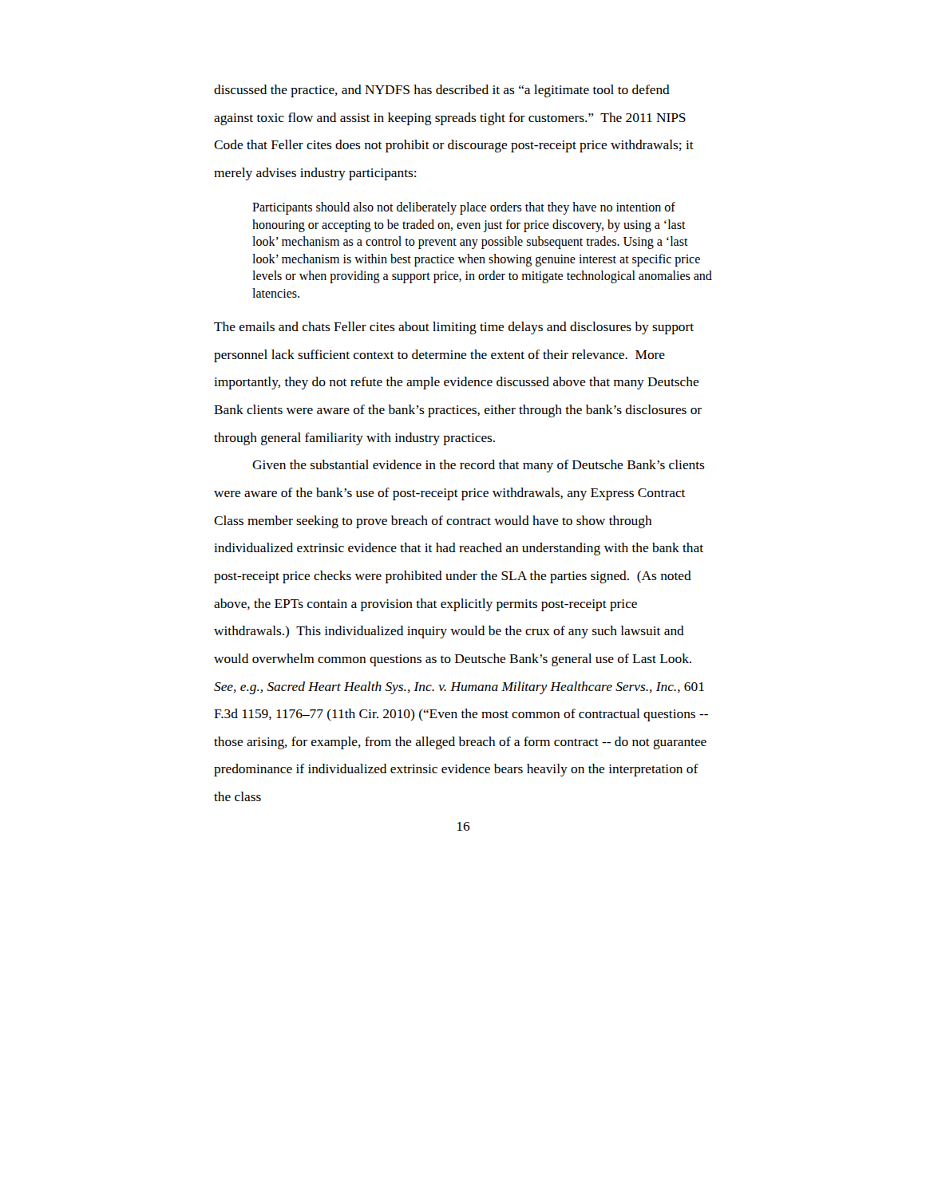discussed the practice, and NYDFS has described it as “a legitimate tool to defend against toxic flow and assist in keeping spreads tight for customers.” The 2011 NIPS Code that Feller cites does not prohibit or discourage post-receipt price withdrawals; it merely advises industry participants:
Participants should also not deliberately place orders that they have no intention of honouring or accepting to be traded on, even just for price discovery, by using a ‘last look’ mechanism as a control to prevent any possible subsequent trades. Using a ‘last look’ mechanism is within best practice when showing genuine interest at specific price levels or when providing a support price, in order to mitigate technological anomalies and latencies.
The emails and chats Feller cites about limiting time delays and disclosures by support personnel lack sufficient context to determine the extent of their relevance. More importantly, they do not refute the ample evidence discussed above that many Deutsche Bank clients were aware of the bank’s practices, either through the bank’s disclosures or through general familiarity with industry practices.
Given the substantial evidence in the record that many of Deutsche Bank’s clients were aware of the bank’s use of post-receipt price withdrawals, any Express Contract Class member seeking to prove breach of contract would have to show through individualized extrinsic evidence that it had reached an understanding with the bank that post-receipt price checks were prohibited under the SLA the parties signed. (As noted above, the EPTs contain a provision that explicitly permits post-receipt price withdrawals.) This individualized inquiry would be the crux of any such lawsuit and would overwhelm common questions as to Deutsche Bank’s general use of Last Look. See, e.g., Sacred Heart Health Sys., Inc. v. Humana Military Healthcare Servs., Inc., 601 F.3d 1159, 1176–77 (11th Cir. 2010) (“Even the most common of contractual questions -- those arising, for example, from the alleged breach of a form contract -- do not guarantee predominance if individualized extrinsic evidence bears heavily on the interpretation of the class
16